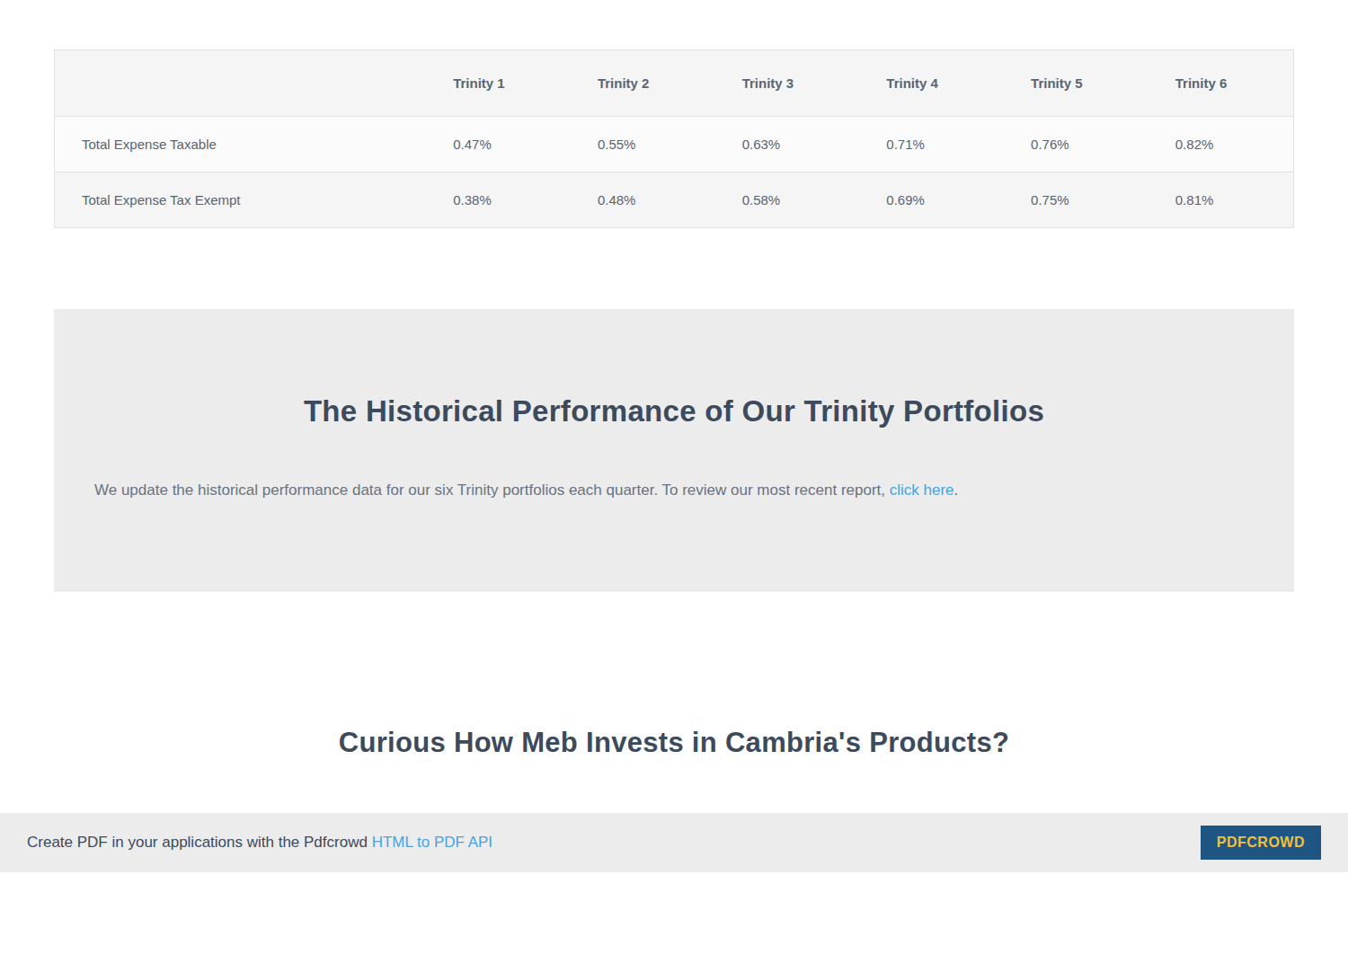| | Trinity 1 | Trinity 2 | Trinity 3 | Trinity 4 | Trinity 5 | Trinity 6 |
| --- | --- | --- | --- | --- | --- | --- |
| Total Expense Taxable | 0.47% | 0.55% | 0.63% | 0.71% | 0.76% | 0.82% |
| Total Expense Tax Exempt | 0.38% | 0.48% | 0.58% | 0.69% | 0.75% | 0.81% |
The Historical Performance of Our Trinity Portfolios
We update the historical performance data for our six Trinity portfolios each quarter. To review our most recent report, click here.
Curious How Meb Invests in Cambria's Products?
Create PDF in your applications with the Pdfcrowd HTML to PDF API PDFCROWD